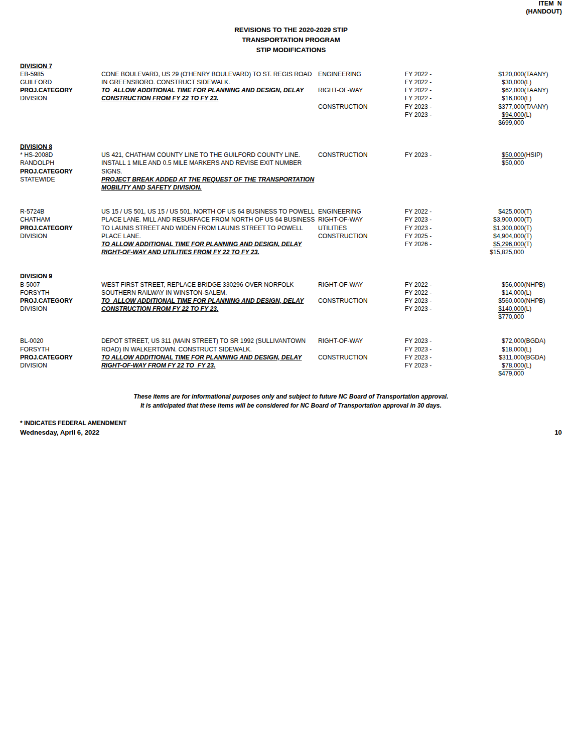ITEM N
(HANDOUT)
REVISIONS TO THE 2020-2029 STIP
TRANSPORTATION PROGRAM
STIP MODIFICATIONS
| DIVISION 7 | | | | | |
| EB-5985 GUILFORD PROJ.CATEGORY DIVISION | CONE BOULEVARD, US 29 (O'HENRY BOULEVARD) TO ST. REGIS ROAD IN GREENSBORO. CONSTRUCT SIDEWALK. TO ALLOW ADDITIONAL TIME FOR PLANNING AND DESIGN, DELAY CONSTRUCTION FROM FY 22 TO FY 23. | ENGINEERING RIGHT-OF-WAY CONSTRUCTION | FY 2022 - FY 2022 - FY 2022 - FY 2022 - FY 2023 - FY 2023 - | $120,000 $30,000 $62,000 $16,000 $377,000 $94,000 $699,000 | (TAANY) (L) (TAANY) (L) (TAANY) (L) |
| DIVISION 8 | | | | | |
| * HS-2008D RANDOLPH PROJ.CATEGORY STATEWIDE | US 421, CHATHAM COUNTY LINE TO THE GUILFORD COUNTY LINE. INSTALL 1 MILE AND 0.5 MILE MARKERS AND REVISE EXIT NUMBER SIGNS. PROJECT BREAK ADDED AT THE REQUEST OF THE TRANSPORTATION MOBILITY AND SAFETY DIVISION. | CONSTRUCTION | FY 2023 - | $50,000 $50,000 | (HSIP) |
| R-5724B CHATHAM PROJ.CATEGORY DIVISION | US 15 / US 501, US 15 / US 501, NORTH OF US 64 BUSINESS TO POWELL PLACE LANE. MILL AND RESURFACE FROM NORTH OF US 64 BUSINESS TO LAUNIS STREET AND WIDEN FROM LAUNIS STREET TO POWELL PLACE LANE. TO ALLOW ADDITIONAL TIME FOR PLANNING AND DESIGN, DELAY RIGHT-OF-WAY AND UTILITIES FROM FY 22 TO FY 23. | ENGINEERING RIGHT-OF-WAY UTILITIES CONSTRUCTION | FY 2022 - FY 2023 - FY 2023 - FY 2025 - FY 2026 - | $425,000 $3,900,000 $1,300,000 $4,904,000 $5,296,000 $15,825,000 | (T) (T) (T) (T) (T) |
| DIVISION 9 | | | | | |
| B-5007 FORSYTH PROJ.CATEGORY DIVISION | WEST FIRST STREET, REPLACE BRIDGE 330296 OVER NORFOLK SOUTHERN RAILWAY IN WINSTON-SALEM. TO ALLOW ADDITIONAL TIME FOR PLANNING AND DESIGN, DELAY CONSTRUCTION FROM FY 22 TO FY 23. | RIGHT-OF-WAY CONSTRUCTION | FY 2022 - FY 2022 - FY 2023 - FY 2023 - | $56,000 $14,000 $560,000 $140,000 $770,000 | (NHPB) (L) (NHPB) (L) |
| BL-0020 FORSYTH PROJ.CATEGORY DIVISION | DEPOT STREET, US 311 (MAIN STREET) TO SR 1992 (SULLIVANTOWN ROAD) IN WALKERTOWN. CONSTRUCT SIDEWALK. TO ALLOW ADDITIONAL TIME FOR PLANNING AND DESIGN, DELAY RIGHT-OF-WAY FROM FY 22 TO FY 23. | RIGHT-OF-WAY CONSTRUCTION | FY 2023 - FY 2023 - FY 2023 - FY 2023 - | $72,000 $18,000 $311,000 $78,000 $479,000 | (BGDA) (L) (BGDA) (L) |
These items are for informational purposes only and subject to future NC Board of Transportation approval.
It is anticipated that these items will be considered for NC Board of Transportation approval in 30 days.
* INDICATES FEDERAL AMENDMENT
Wednesday, April 6, 2022 10